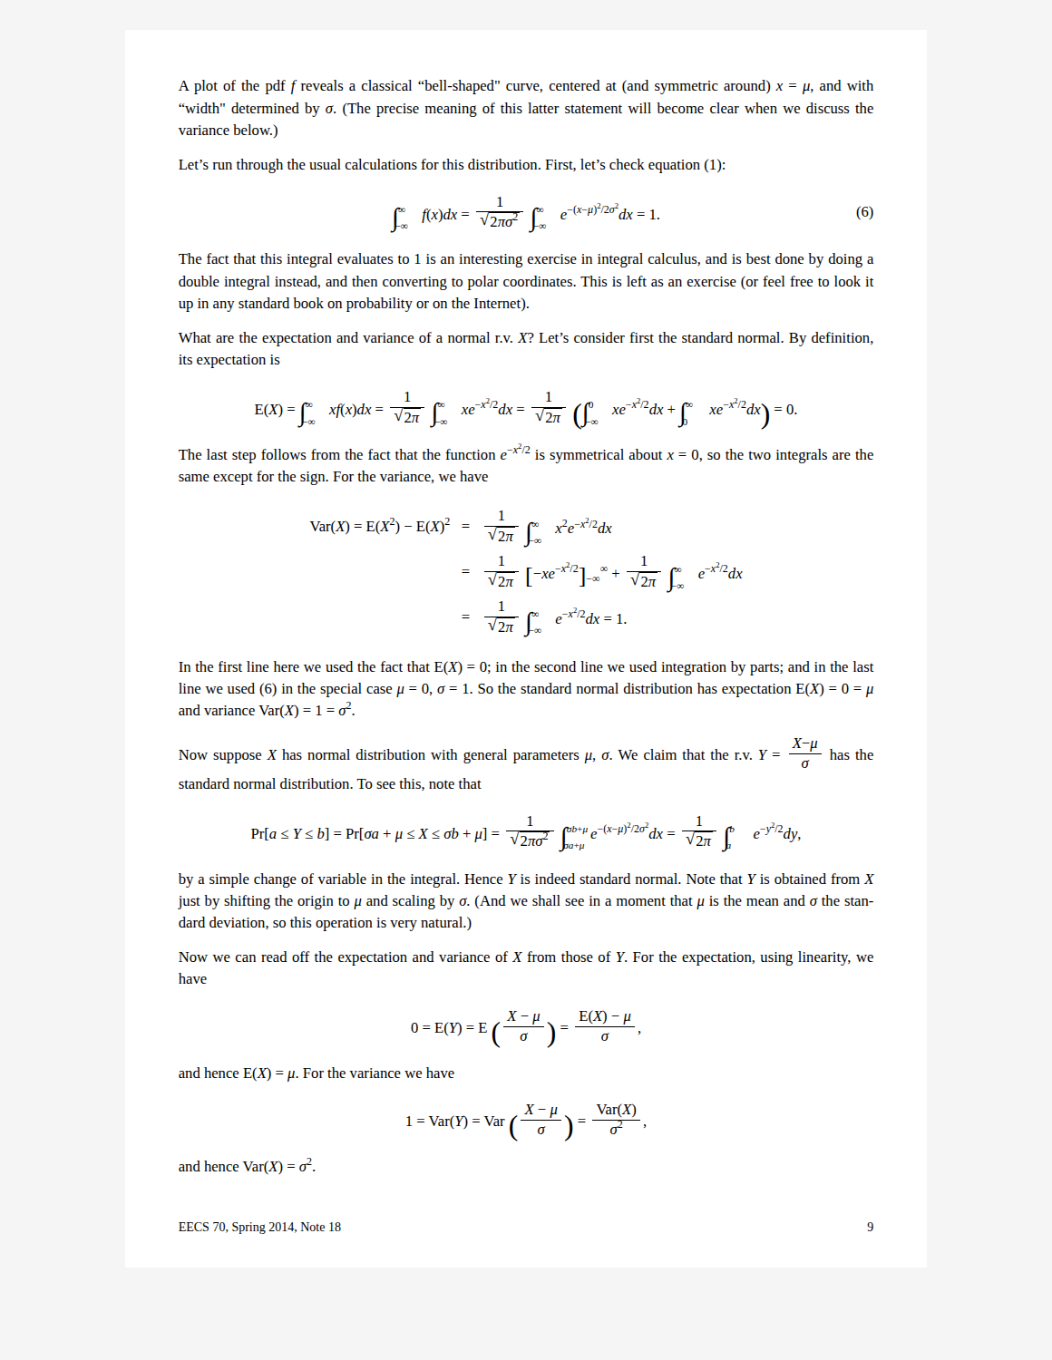A plot of the pdf f reveals a classical “bell-shaped" curve, centered at (and symmetric around) x = μ, and with “width" determined by σ. (The precise meaning of this latter statement will become clear when we discuss the variance below.)
Let’s run through the usual calculations for this distribution. First, let’s check equation (1):
∫∞−∞f(x)dx = 12πσ2 ∫∞−∞e−(x−μ)2/2σ2dx = 1. (6)
The fact that this integral evaluates to 1 is an interesting exercise in integral calculus, and is best done by doing a double integral instead, and then converting to polar coordinates. This is left as an exercise (or feel free to look it up in any standard book on probability or on the Internet).
What are the expectation and variance of a normal r.v. X? Let’s consider first the standard normal. By definition, its expectation is
E(X) = ∫∞−∞xf(x)dx = 12π ∫∞−∞xe−x2/2dx = 12π (∫0−∞xe−x2/2dx + ∫∞0 xe−x2/2dx) = 0.
The last step follows from the fact that the function e−x2/2 is symmetrical about x = 0, so the two integrals are the same except for the sign. For the variance, we have
| Var ( X ) = E ( X 2 ) − E ( X ) 2 | = | 1 2 π ∫ ∞ −∞ x 2 e − x 2 /2 dx |
| | = | 1 2 π [ − xe − x 2 /2 ] −∞ ∞ + 1 2 π ∫ ∞ −∞ e − x 2 /2 dx |
| | = | 1 2 π ∫ ∞ −∞ e − x 2 /2 dx = 1. |
In the first line here we used the fact that E(X) = 0; in the second line we used integration by parts; and in the last line we used (6) in the special case μ = 0, σ = 1. So the standard normal distribution has expectation E(X) = 0 = μ and variance Var(X) = 1 = σ2.
Now suppose X has normal distribution with general parameters μ, σ. We claim that the r.v. Y = X−μ σ has the standard normal distribution. To see this, note that
Pr[a ≤ Y ≤ b] = Pr[σa + μ ≤ X ≤ σb + μ] = 12πσ2 ∫σb+μ σa+μ e−(x−μ)2/2σ2dx = 12π ∫ba e−y2/2dy,
by a simple change of variable in the integral. Hence Y is indeed standard normal. Note that Y is obtained from X just by shifting the origin to μ and scaling by σ. (And we shall see in a moment that μ is the mean and σ the standard deviation, so this operation is very natural.)
Now we can read off the expectation and variance of X from those of Y. For the expectation, using linearity, we have
0 = E(Y) = E (X − μ σ) = E(X) − μ σ,
and hence E(X) = μ. For the variance we have
1 = Var(Y) = Var (X − μ σ) = Var(X) σ2,
and hence Var(X) = σ2.
EECS 70, Spring 2014, Note 18 9